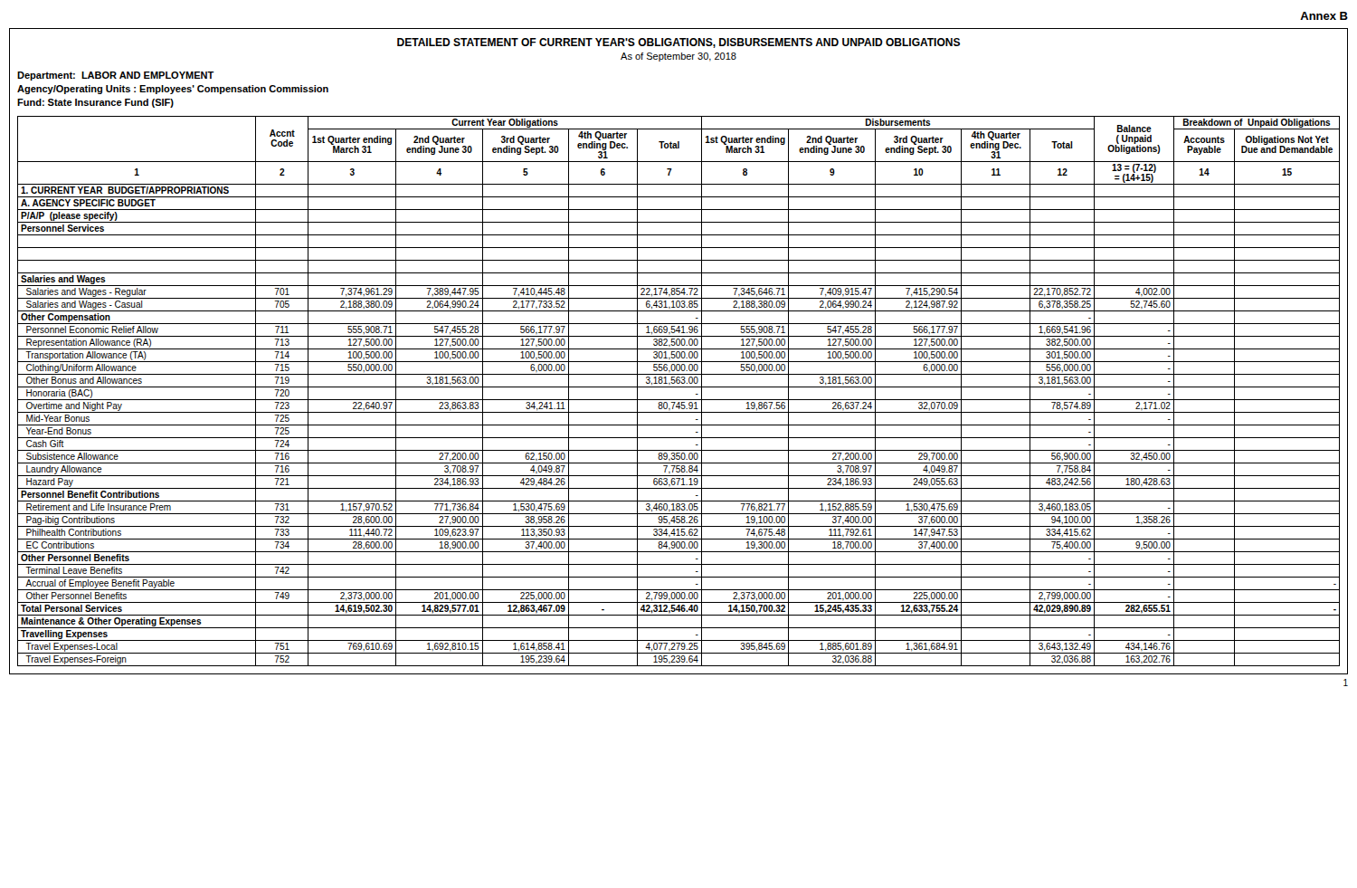Annex B
DETAILED STATEMENT OF CURRENT YEAR'S OBLIGATIONS, DISBURSEMENTS AND UNPAID OBLIGATIONS
As of September 30, 2018
Department: LABOR AND EMPLOYMENT
Agency/Operating Units : Employees' Compensation Commission
Fund: State Insurance Fund (SIF)
| | Accnt Code | Current Year Obligations | Disbursements | Balance ( Unpaid Obligations) | Breakdown of Unpaid Obligations |
| --- | --- | --- | --- | --- | --- |
| 1st Quarter ending March 31 | 2nd Quarter ending June 30 | 3rd Quarter ending Sept. 30 | 4th Quarter ending Dec. 31 | Total | 1st Quarter ending March 31 | 2nd Quarter ending June 30 | 3rd Quarter ending Sept. 30 | 4th Quarter ending Dec. 31 | Total | Accounts Payable | Obligations Not Yet Due and Demandable |
| 1 | 2 | 3 | 4 | 5 | 6 | 7 | 8 | 9 | 10 | 11 | 12 | 13 = (7-12) = (14+15) | 14 | 15 |
| 1. CURRENT YEAR BUDGET/APPROPRIATIONS | | | | | | | | | | | | | | |
| A. AGENCY SPECIFIC BUDGET | | | | | | | | | | | | | | |
| P/A/P (please specify) | | | | | | | | | | | | | | |
| Personnel Services | | | | | | | | | | | | | | |
| Salaries and Wages | | | | | | | | | | | | | | |
| Salaries and Wages - Regular | 701 | 7,374,961.29 | 7,389,447.95 | 7,410,445.48 | | 22,174,854.72 | 7,345,646.71 | 7,409,915.47 | 7,415,290.54 | | 22,170,852.72 | 4,002.00 | | |
| Salaries and Wages - Casual | 705 | 2,188,380.09 | 2,064,990.24 | 2,177,733.52 | | 6,431,103.85 | 2,188,380.09 | 2,064,990.24 | 2,124,987.92 | | 6,378,358.25 | 52,745.60 | | |
| Other Compensation | | | | | | - | | | | | - | | | |
| Personnel Economic Relief Allow | 711 | 555,908.71 | 547,455.28 | 566,177.97 | | 1,669,541.96 | 555,908.71 | 547,455.28 | 566,177.97 | | 1,669,541.96 | - | | |
| Representation Allowance (RA) | 713 | 127,500.00 | 127,500.00 | 127,500.00 | | 382,500.00 | 127,500.00 | 127,500.00 | 127,500.00 | | 382,500.00 | - | | |
| Transportation Allowance (TA) | 714 | 100,500.00 | 100,500.00 | 100,500.00 | | 301,500.00 | 100,500.00 | 100,500.00 | 100,500.00 | | 301,500.00 | - | | |
| Clothing/Uniform Allowance | 715 | 550,000.00 | | 6,000.00 | | 556,000.00 | 550,000.00 | | 6,000.00 | | 556,000.00 | - | | |
| Other Bonus and Allowances | 719 | | 3,181,563.00 | | | 3,181,563.00 | | 3,181,563.00 | | | 3,181,563.00 | - | | |
| Honoraria (BAC) | 720 | | | | | - | | | | | - | - | | |
| Overtime and Night Pay | 723 | 22,640.97 | 23,863.83 | 34,241.11 | | 80,745.91 | 19,867.56 | 26,637.24 | 32,070.09 | | 78,574.89 | 2,171.02 | | |
| Mid-Year Bonus | 725 | | | | | - | | | | | - | - | | |
| Year-End Bonus | 725 | | | | | - | | | | | - | | | |
| Cash Gift | 724 | | | | | - | | | | | - | - | | |
| Subsistence Allowance | 716 | | 27,200.00 | 62,150.00 | | 89,350.00 | | 27,200.00 | 29,700.00 | | 56,900.00 | 32,450.00 | | |
| Laundry Allowance | 716 | | 3,708.97 | 4,049.87 | | 7,758.84 | | 3,708.97 | 4,049.87 | | 7,758.84 | - | | |
| Hazard Pay | 721 | | 234,186.93 | 429,484.26 | | 663,671.19 | | 234,186.93 | 249,055.63 | | 483,242.56 | 180,428.63 | | |
| Personnel Benefit Contributions | | | | | | - | | | | | | | | |
| Retirement and Life Insurance Prem | 731 | 1,157,970.52 | 771,736.84 | 1,530,475.69 | | 3,460,183.05 | 776,821.77 | 1,152,885.59 | 1,530,475.69 | | 3,460,183.05 | - | | |
| Pag-ibig Contributions | 732 | 28,600.00 | 27,900.00 | 38,958.26 | | 95,458.26 | 19,100.00 | 37,400.00 | 37,600.00 | | 94,100.00 | 1,358.26 | | |
| Philhealth Contributions | 733 | 111,440.72 | 109,623.97 | 113,350.93 | | 334,415.62 | 74,675.48 | 111,792.61 | 147,947.53 | | 334,415.62 | - | | |
| EC Contributions | 734 | 28,600.00 | 18,900.00 | 37,400.00 | | 84,900.00 | 19,300.00 | 18,700.00 | 37,400.00 | | 75,400.00 | 9,500.00 | | |
| Other Personnel Benefits | | | | | | - | | | | | - | - | | |
| Terminal Leave Benefits | 742 | | | | | - | | | | | - | - | | |
| Accrual of Employee Benefit Payable | | | | | | - | | | | | - | - | | - |
| Other Personnel Benefits | 749 | 2,373,000.00 | 201,000.00 | 225,000.00 | | 2,799,000.00 | 2,373,000.00 | 201,000.00 | 225,000.00 | | 2,799,000.00 | - | | |
| Total Personal Services | | 14,619,502.30 | 14,829,577.01 | 12,863,467.09 | - | 42,312,546.40 | 14,150,700.32 | 15,245,435.33 | 12,633,755.24 | | 42,029,890.89 | 282,655.51 | | - |
| Maintenance & Other Operating Expenses | | | | | | | | | | | | | | |
| Travelling Expenses | | | | | | - | | | | | - | - | | |
| Travel Expenses-Local | 751 | 769,610.69 | 1,692,810.15 | 1,614,858.41 | | 4,077,279.25 | 395,845.69 | 1,885,601.89 | 1,361,684.91 | | 3,643,132.49 | 434,146.76 | | |
| Travel Expenses-Foreign | 752 | | | 195,239.64 | | 195,239.64 | | 32,036.88 | | | 32,036.88 | 163,202.76 | | |
1